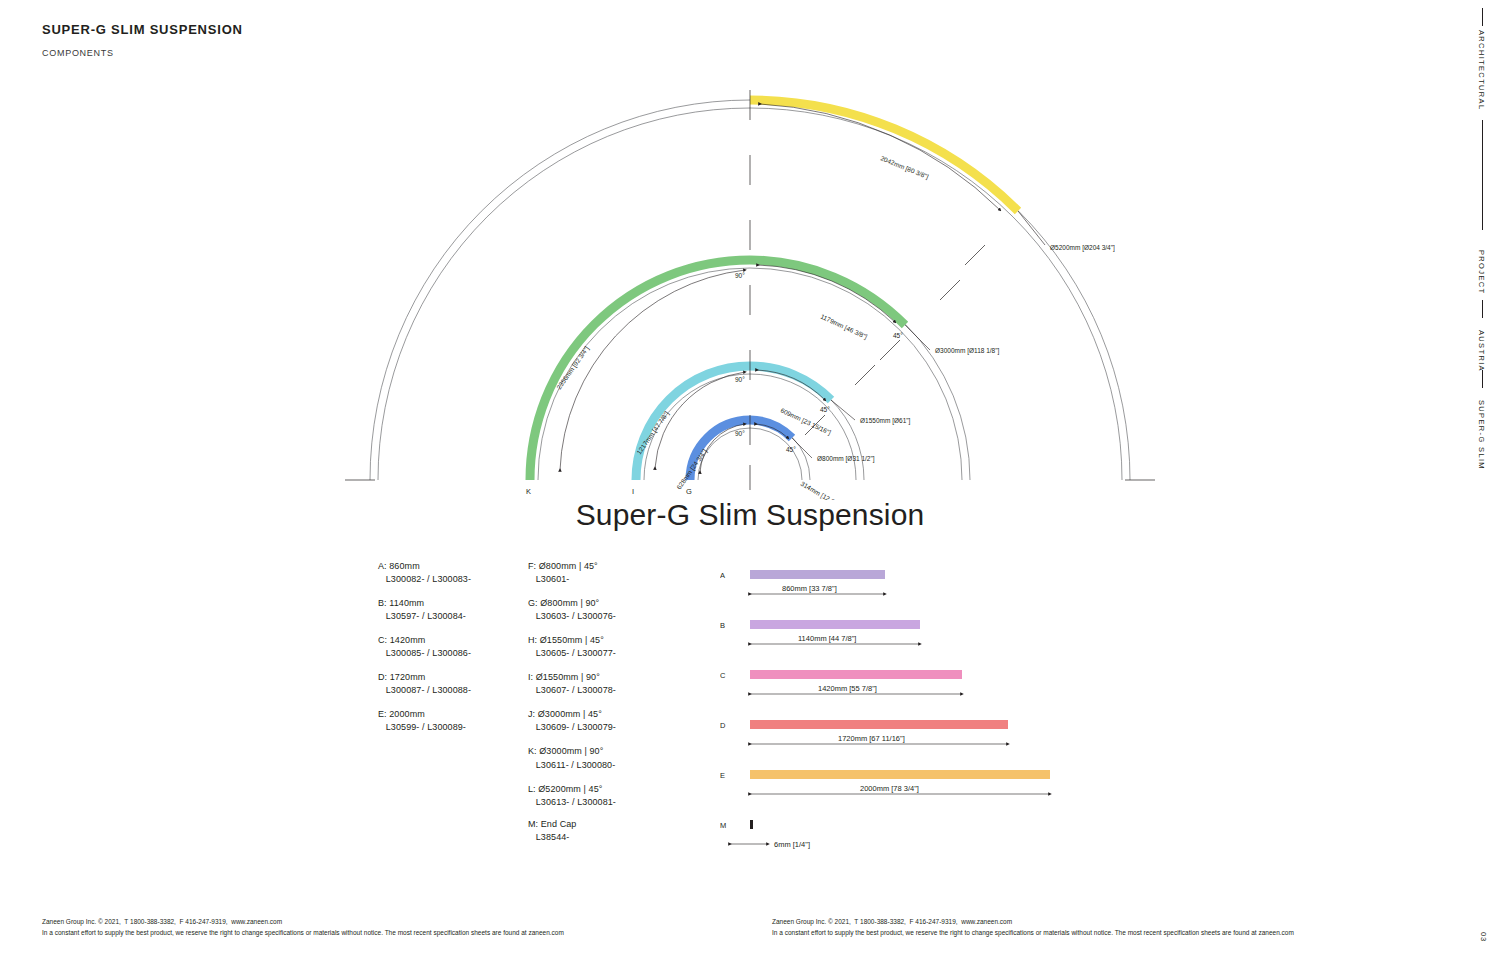SUPER-G SLIM SUSPENSION
COMPONENTS
ARCHITECTURAL
Project
Austria
Super-G Slim
03
L : Ø5200 | 45° (yellow) K : Ø3000 | 90° (green) Ø5200mm [Ø204 3/4"] Ø3000mm [Ø118 1/8"] Ø1550mm [Ø61"] Ø800mm [Ø31 1/2"] 2042mm [80 3/8"] 2356mm [92 3/4"] 1179mm [46 3/8"] 1217mm [47 7/8"] 609mm [23 15/16"] 628mm [24 3/4"] 314mm [12 3/8"] 90° 45° 90° 45° 90° 45° K I G
Super-G Slim Suspension
A: 860mm
L300082- / L300083-
B: 1140mm
L30597- / L300084-
C: 1420mm
L300085- / L300086-
D: 1720mm
L300087- / L300088-
E: 2000mm
L30599- / L300089-
F: Ø800mm | 45°
L30601-
G: Ø800mm | 90°
L30603- / L300076-
H: Ø1550mm | 45°
L30605- / L300077-
I: Ø1550mm | 90°
L30607- / L300078-
J: Ø3000mm | 45°
L30609- / L300079-
K: Ø3000mm | 90°
L30611- / L300080-
L: Ø5200mm | 45°
L30613- / L300081-
M: End Cap
L38544-
A 860mm [33 7/8"] B 1140mm [44 7/8"] C 1420mm [55 7/8"] D 1720mm [67 11/16"] E 2000mm [78 3/4"] M 6mm [1/4"]
Zaneen Group Inc. © 2021, T 1800-388-3382, F 416-247-9319, www.zaneen.com
In a constant effort to supply the best product, we reserve the right to change specifications or materials without notice. The most recent specification sheets are found at zaneen.com
Zaneen Group Inc. © 2021, T 1800-388-3382, F 416-247-9319, www.zaneen.com
In a constant effort to supply the best product, we reserve the right to change specifications or materials without notice. The most recent specification sheets are found at zaneen.com